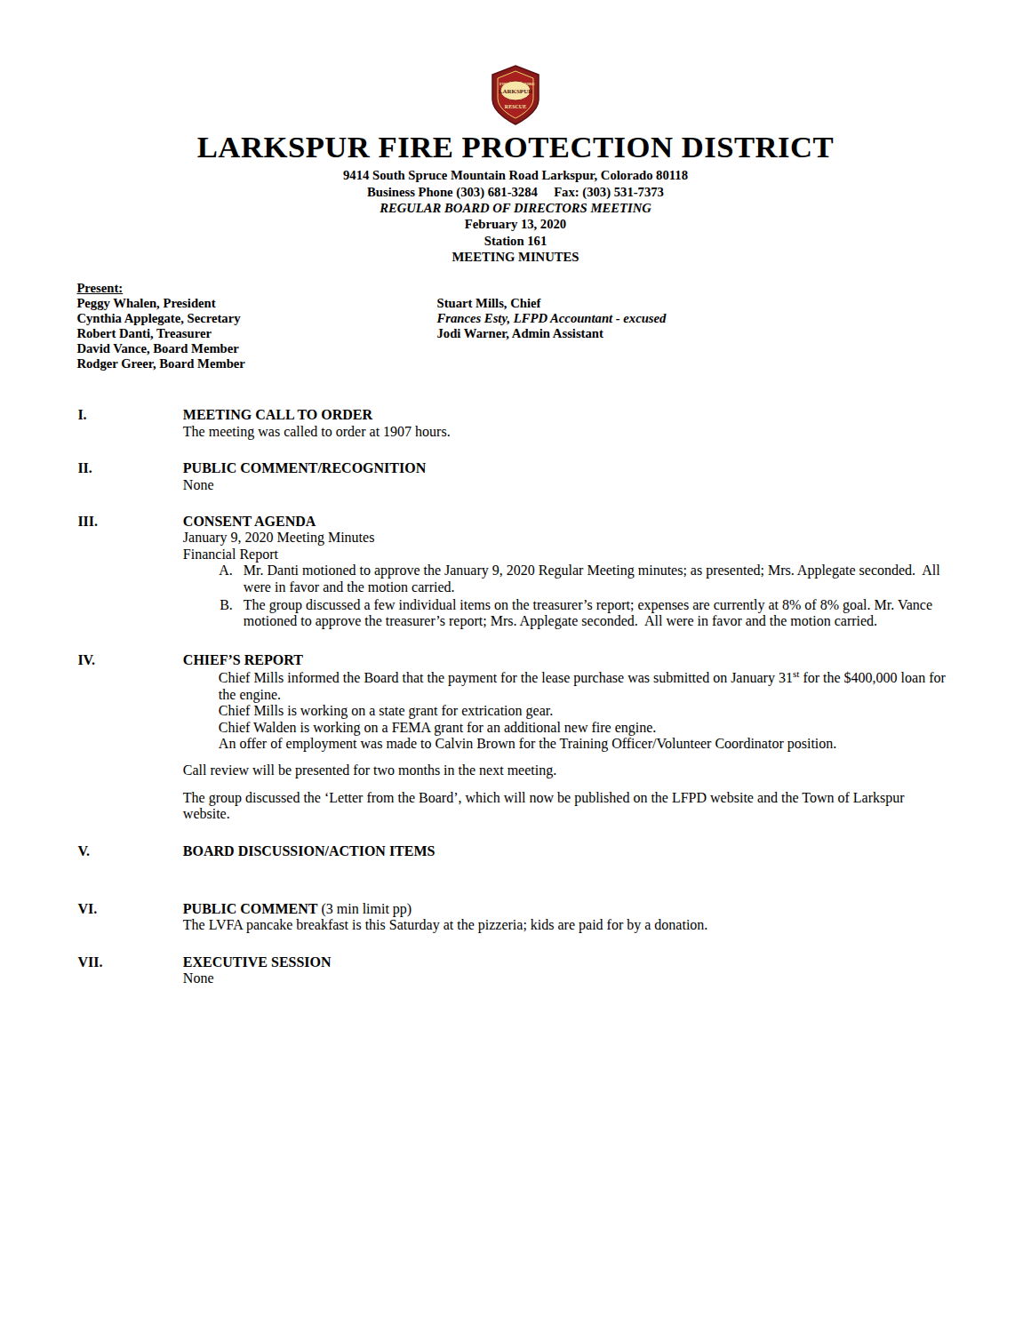LARKSPUR RESCUE FIRE FIRE
LARKSPUR FIRE PROTECTION DISTRICT
9414 South Spruce Mountain Road Larkspur, Colorado 80118
Business Phone (303) 681-3284 Fax: (303) 531-7373
REGULAR BOARD OF DIRECTORS MEETING
February 13, 2020
Station 161
MEETING MINUTES
Present:
| Peggy Whalen, President | Stuart Mills, Chief |
| Cynthia Applegate, Secretary | Frances Esty, LFPD Accountant - excused |
| Robert Danti, Treasurer | Jodi Warner, Admin Assistant |
| David Vance, Board Member | |
| Rodger Greer, Board Member | |
| I. | MEETING CALL TO ORDER The meeting was called to order at 1907 hours. |
| II. | PUBLIC COMMENT/RECOGNITION None |
| III. | CONSENT AGENDA January 9, 2020 Meeting Minutes Financial Report Mr. Danti motioned to approve the January 9, 2020 Regular Meeting minutes; as presented; Mrs. Applegate seconded. All were in favor and the motion carried. The group discussed a few individual items on the treasurer’s report; expenses are currently at 8% of 8% goal. Mr. Vance motioned to approve the treasurer’s report; Mrs. Applegate seconded. All were in favor and the motion carried. |
| IV. | CHIEF’S REPORT Chief Mills informed the Board that the payment for the lease purchase was submitted on January 31 st for the $400,000 loan for the engine. Chief Mills is working on a state grant for extrication gear. Chief Walden is working on a FEMA grant for an additional new fire engine. An offer of employment was made to Calvin Brown for the Training Officer/Volunteer Coordinator position. Call review will be presented for two months in the next meeting. The group discussed the ‘Letter from the Board’, which will now be published on the LFPD website and the Town of Larkspur website. |
| V. | BOARD DISCUSSION/ACTION ITEMS |
| VI. | PUBLIC COMMENT (3 min limit pp) The LVFA pancake breakfast is this Saturday at the pizzeria; kids are paid for by a donation. |
| VII. | EXECUTIVE SESSION None |